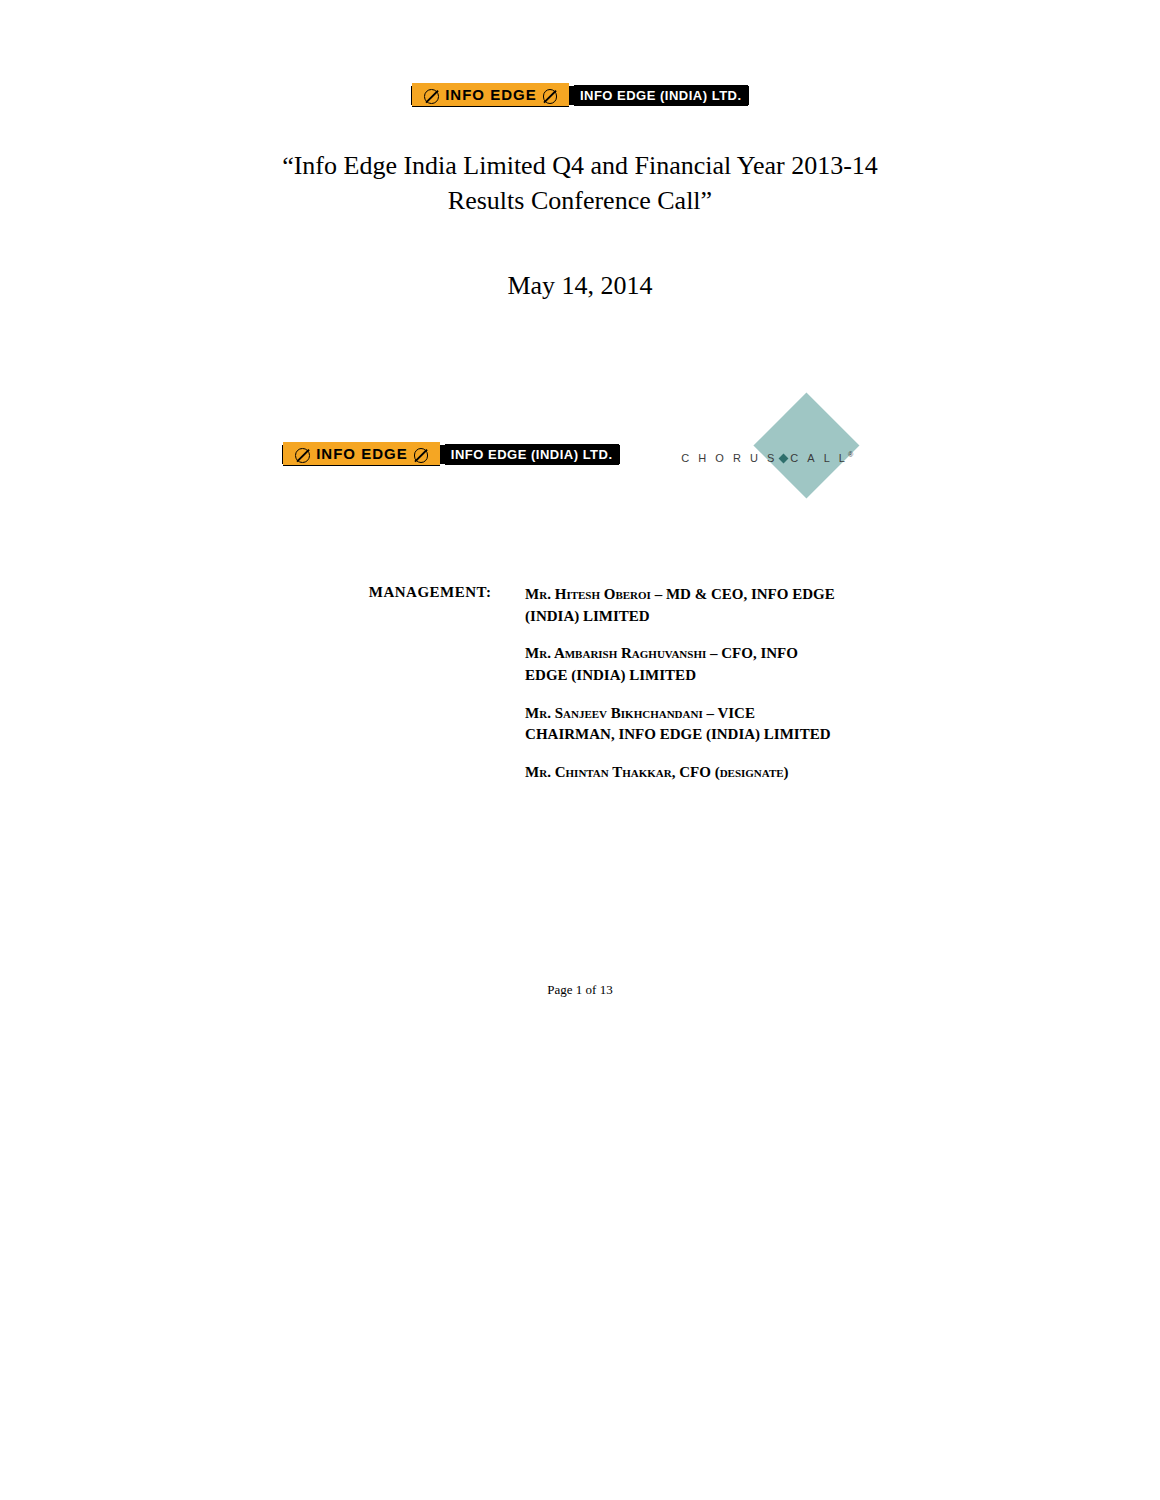INFO EDGE INFO EDGE (INDIA) LTD.
“Info Edge India Limited Q4 and Financial Year 2013-14 Results Conference Call”
May 14, 2014
INFO EDGE INFO EDGE (INDIA) LTD. C H O R U S C A L L®
MANAGEMENT:
Mr. Hitesh Oberoi – MD & CEO, INFO EDGE (INDIA) LIMITED
Mr. Ambarish Raghuvanshi – CFO, INFO EDGE (INDIA) LIMITED
Mr. Sanjeev Bikhchandani – VICE CHAIRMAN, INFO EDGE (INDIA) LIMITED
Mr. Chintan Thakkar, CFO (designate)
Page 1 of 13